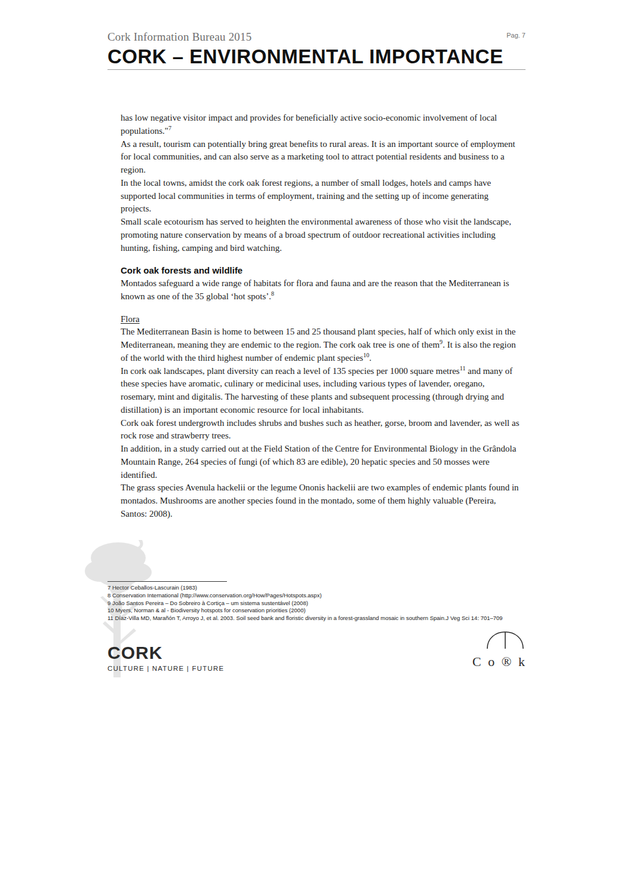Pag. 7
Cork Information Bureau 2015
CORK – ENVIRONMENTAL IMPORTANCE
has low negative visitor impact and provides for beneficially active socio-economic involvement of local populations."7
As a result, tourism can potentially bring great benefits to rural areas. It is an important source of employment for local communities, and can also serve as a marketing tool to attract potential residents and business to a region.
In the local towns, amidst the cork oak forest regions, a number of small lodges, hotels and camps have supported local communities in terms of employment, training and the setting up of income generating projects.
Small scale ecotourism has served to heighten the environmental awareness of those who visit the landscape, promoting nature conservation by means of a broad spectrum of outdoor recreational activities including hunting, fishing, camping and bird watching.
Cork oak forests and wildlife
Montados safeguard a wide range of habitats for flora and fauna and are the reason that the Mediterranean is known as one of the 35 global ‘hot spots’.8
Flora
The Mediterranean Basin is home to between 15 and 25 thousand plant species, half of which only exist in the Mediterranean, meaning they are endemic to the region. The cork oak tree is one of them9. It is also the region of the world with the third highest number of endemic plant species10.
In cork oak landscapes, plant diversity can reach a level of 135 species per 1000 square metres11 and many of these species have aromatic, culinary or medicinal uses, including various types of lavender, oregano, rosemary, mint and digitalis. The harvesting of these plants and subsequent processing (through drying and distillation) is an important economic resource for local inhabitants.
Cork oak forest undergrowth includes shrubs and bushes such as heather, gorse, broom and lavender, as well as rock rose and strawberry trees.
In addition, in a study carried out at the Field Station of the Centre for Environmental Biology in the Grândola Mountain Range, 264 species of fungi (of which 83 are edible), 20 hepatic species and 50 mosses were identified.
The grass species Avenula hackelii or the legume Ononis hackelii are two examples of endemic plants found in montados. Mushrooms are another species found in the montado, some of them highly valuable (Pereira, Santos: 2008).
7 Hector Ceballos-Lascurain (1983)
8 Conservation International (http://www.conservation.org/How/Pages/Hotspots.aspx)
9 João Santos Pereira – Do Sobreiro à Cortiça – um sistema sustentável (2008)
10 Myers, Norman & al - Biodiversity hotspots for conservation priorities (2000)
11 Díaz-Villa MD, Marañón T, Arroyo J, et al. 2003. Soil seed bank and floristic diversity in a forest-grassland mosaic in southern Spain.J Veg Sci 14: 701–709
CORK
CULTURE | NATURE | FUTURE
C o ® k